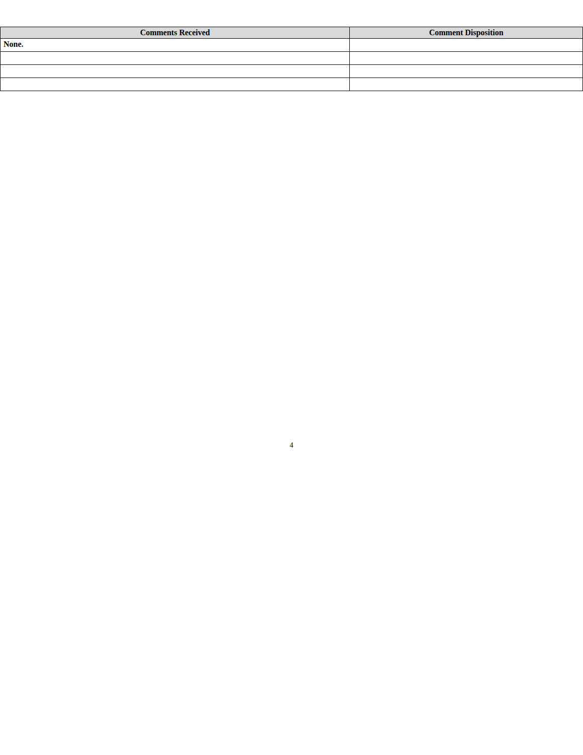| Comments Received | Comment Disposition |
| --- | --- |
| None. | |
4